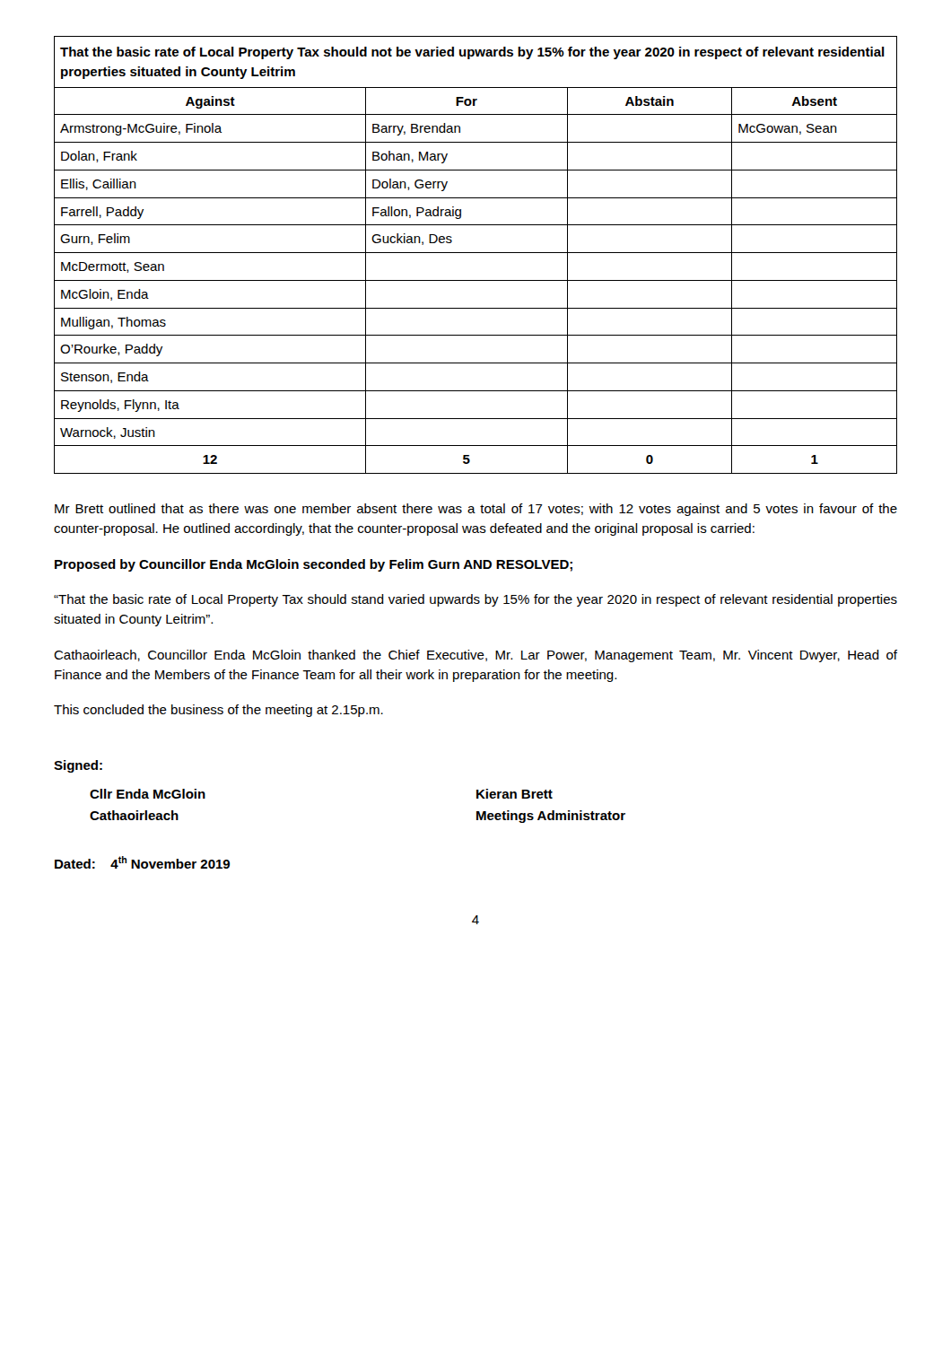That the basic rate of Local Property Tax should not be varied upwards by 15% for the year 2020 in respect of relevant residential properties situated in County Leitrim
| Against | For | Abstain | Absent |
| --- | --- | --- | --- |
| Armstrong-McGuire, Finola | Barry, Brendan | | McGowan, Sean |
| Dolan, Frank | Bohan, Mary | | |
| Ellis, Caillian | Dolan, Gerry | | |
| Farrell, Paddy | Fallon, Padraig | | |
| Gurn, Felim | Guckian, Des | | |
| McDermott, Sean | | | |
| McGloin, Enda | | | |
| Mulligan, Thomas | | | |
| O’Rourke, Paddy | | | |
| Stenson, Enda | | | |
| Reynolds, Flynn, Ita | | | |
| Warnock, Justin | | | |
| 12 | 5 | 0 | 1 |
Mr Brett outlined that as there was one member absent there was a total of 17 votes; with 12 votes against and 5 votes in favour of the counter-proposal. He outlined accordingly, that the counter-proposal was defeated and the original proposal is carried:
Proposed by Councillor Enda McGloin seconded by Felim Gurn AND RESOLVED;
“That the basic rate of Local Property Tax should stand varied upwards by 15% for the year 2020 in respect of relevant residential properties situated in County Leitrim”.
Cathaoirleach, Councillor Enda McGloin thanked the Chief Executive, Mr. Lar Power, Management Team, Mr. Vincent Dwyer, Head of Finance and the Members of the Finance Team for all their work in preparation for the meeting.
This concluded the business of the meeting at 2.15p.m.
Signed:
| Cllr Enda McGloin | Kieran Brett |
| Cathaoirleach | Meetings Administrator |
Dated: 4th November 2019
4